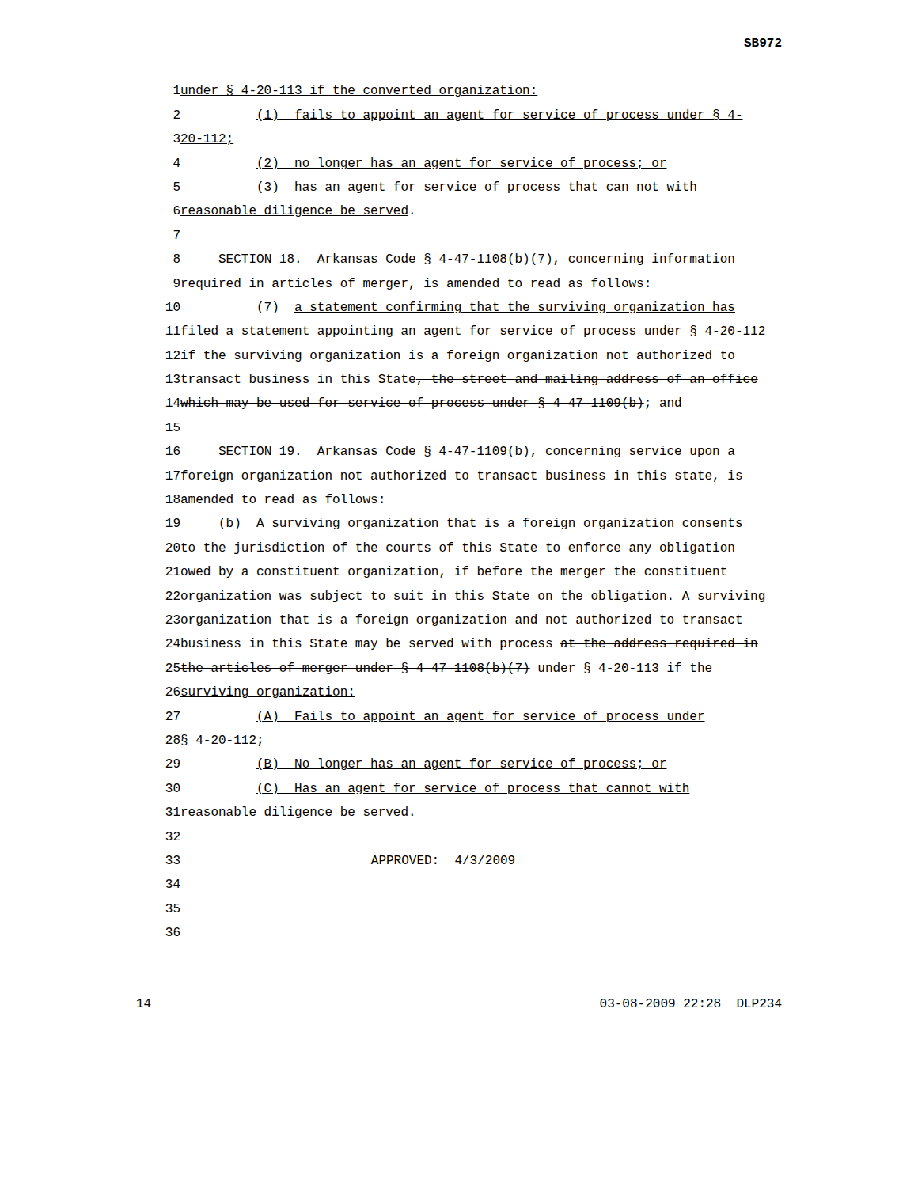SB972
| 1 | under § 4-20-113 if the converted organization: |
| 2 | (1) fails to appoint an agent for service of process under § 4- |
| 3 | 20-112; |
| 4 | (2) no longer has an agent for service of process; or |
| 5 | (3) has an agent for service of process that can not with |
| 6 | reasonable diligence be served . |
| 7 | |
| 8 | SECTION 18. Arkansas Code § 4-47-1108(b)(7), concerning information |
| 9 | required in articles of merger, is amended to read as follows: |
| 10 | (7) a statement confirming that the surviving organization has |
| 11 | filed a statement appointing an agent for service of process under § 4-20-112 |
| 12 | if the surviving organization is a foreign organization not authorized to |
| 13 | transact business in this State , the street and mailing address of an office |
| 14 | which may be used for service of process under § 4-47-1109(b) ; and |
| 15 | |
| 16 | SECTION 19. Arkansas Code § 4-47-1109(b), concerning service upon a |
| 17 | foreign organization not authorized to transact business in this state, is |
| 18 | amended to read as follows: |
| 19 | (b) A surviving organization that is a foreign organization consents |
| 20 | to the jurisdiction of the courts of this State to enforce any obligation |
| 21 | owed by a constituent organization, if before the merger the constituent |
| 22 | organization was subject to suit in this State on the obligation. A surviving |
| 23 | organization that is a foreign organization and not authorized to transact |
| 24 | business in this State may be served with process at the address required in |
| 25 | the articles of merger under § 4-47-1108(b)(7) under § 4-20-113 if the |
| 26 | surviving organization: |
| 27 | (A) Fails to appoint an agent for service of process under |
| 28 | § 4-20-112; |
| 29 | (B) No longer has an agent for service of process; or |
| 30 | (C) Has an agent for service of process that cannot with |
| 31 | reasonable diligence be served . |
| 32 | |
| 33 | APPROVED: 4/3/2009 |
| 34 | |
| 35 | |
| 36 | |
14 03-08-2009 22:28 DLP234